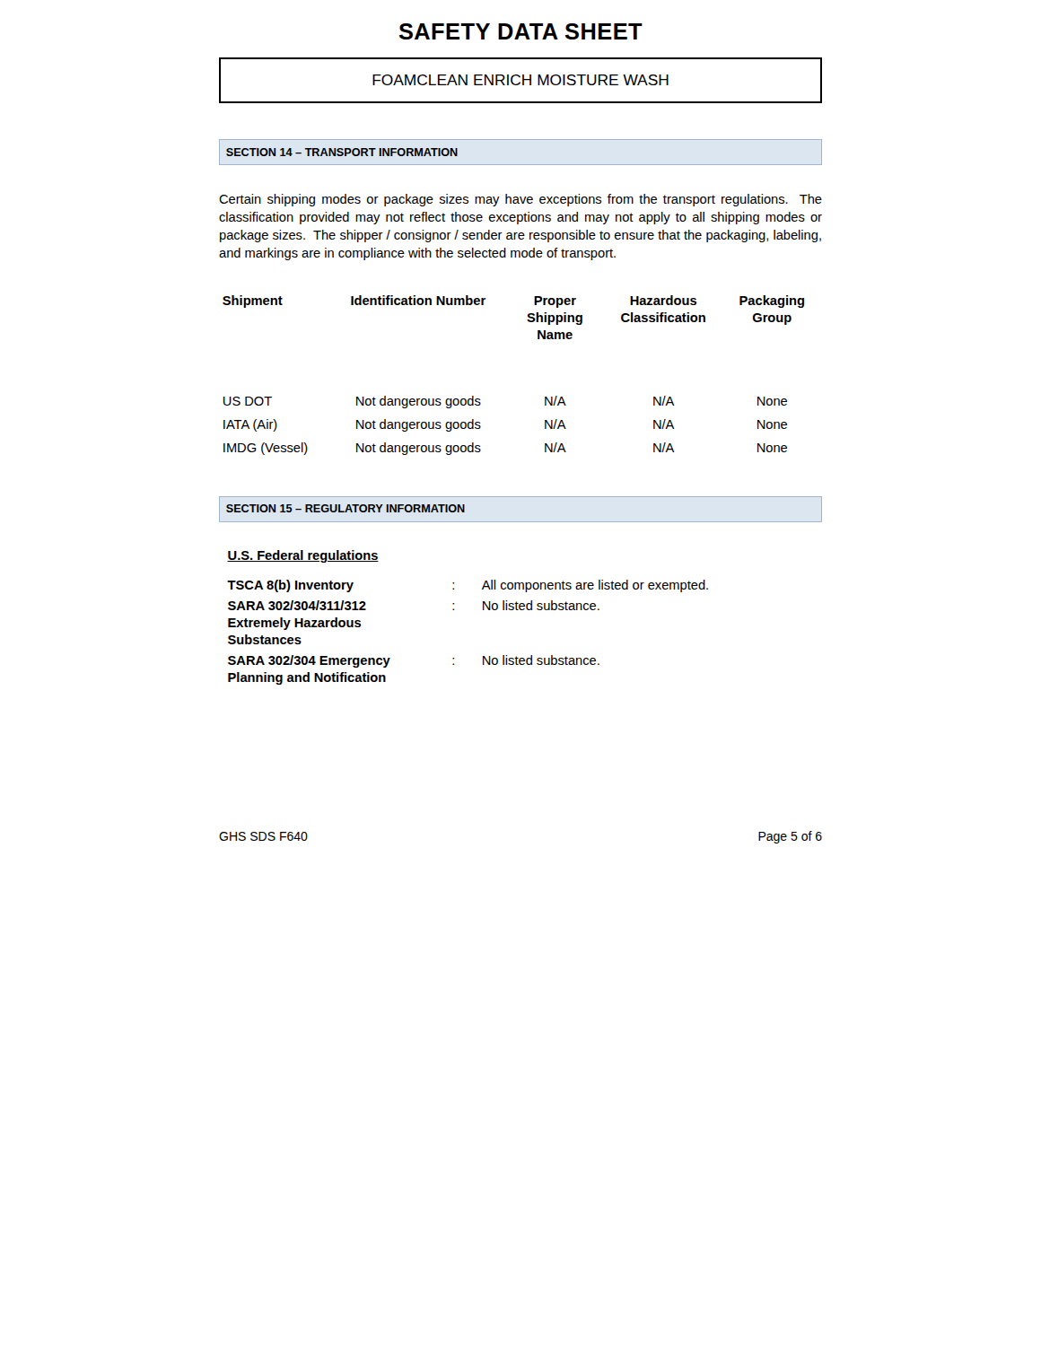SAFETY DATA SHEET
FOAMCLEAN ENRICH MOISTURE WASH
SECTION 14 – TRANSPORT INFORMATION
Certain shipping modes or package sizes may have exceptions from the transport regulations. The classification provided may not reflect those exceptions and may not apply to all shipping modes or package sizes. The shipper / consignor / sender are responsible to ensure that the packaging, labeling, and markings are in compliance with the selected mode of transport.
| Shipment | Identification Number | Proper Shipping Name | Hazardous Classification | Packaging Group |
| --- | --- | --- | --- | --- |
| US DOT | Not dangerous goods | N/A | N/A | None |
| IATA (Air) | Not dangerous goods | N/A | N/A | None |
| IMDG (Vessel) | Not dangerous goods | N/A | N/A | None |
SECTION 15 – REGULATORY INFORMATION
U.S. Federal regulations
| TSCA 8(b) Inventory | : | All components are listed or exempted. |
| SARA 302/304/311/312 Extremely Hazardous Substances | : | No listed substance. |
| SARA 302/304 Emergency Planning and Notification | : | No listed substance. |
GHS SDS F640 Page 5 of 6